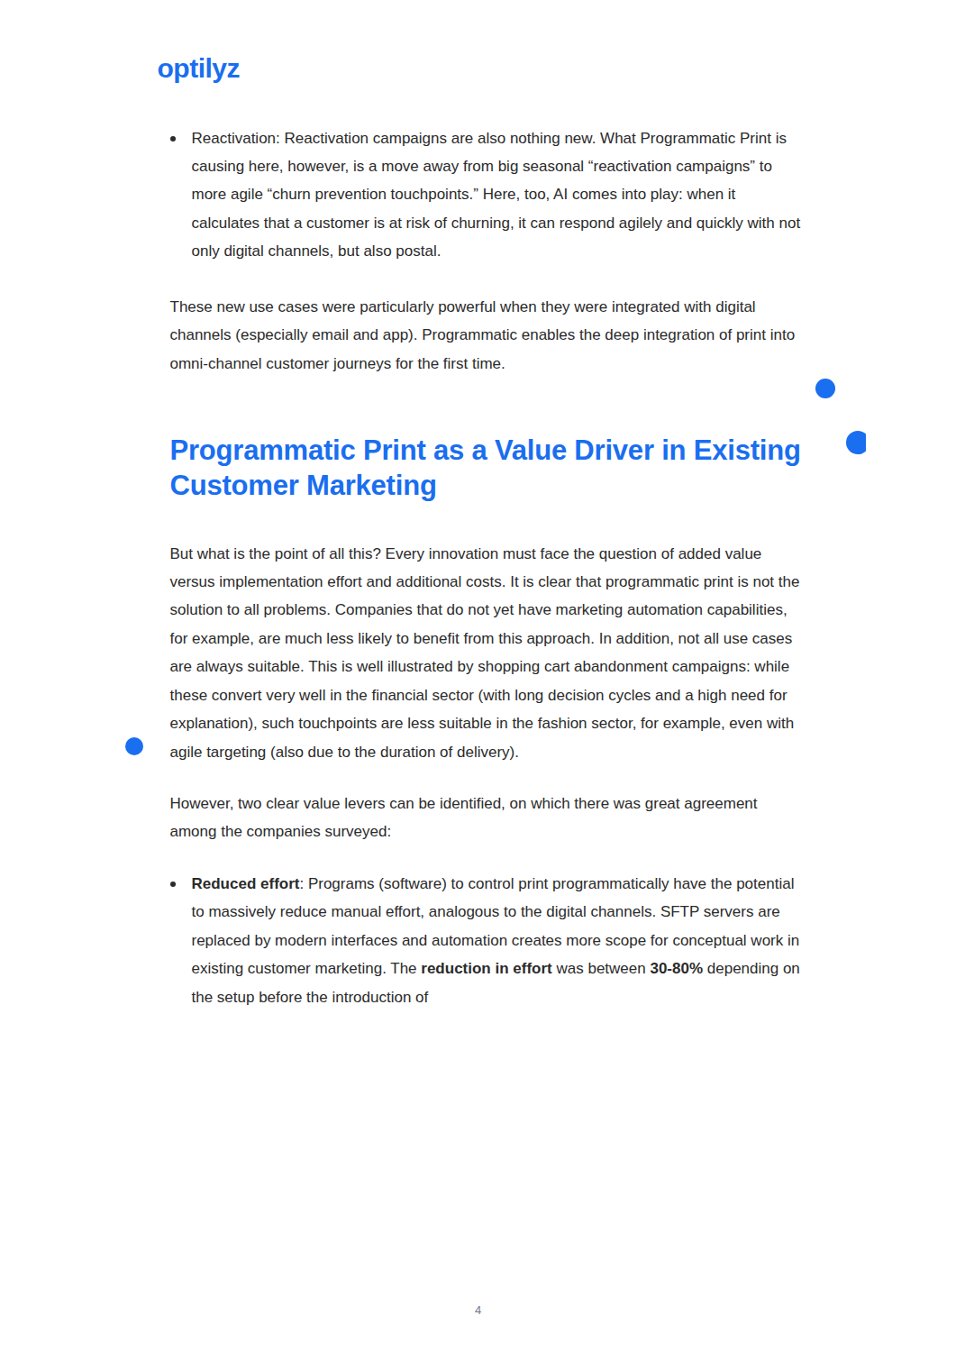optilyz
Reactivation: Reactivation campaigns are also nothing new. What Programmatic Print is causing here, however, is a move away from big seasonal “reactivation campaigns” to more agile “churn prevention touchpoints.” Here, too, AI comes into play: when it calculates that a customer is at risk of churning, it can respond agilely and quickly with not only digital channels, but also postal.
These new use cases were particularly powerful when they were integrated with digital channels (especially email and app). Programmatic enables the deep integration of print into omni-channel customer journeys for the first time.
Programmatic Print as a Value Driver in Existing Customer Marketing
But what is the point of all this? Every innovation must face the question of added value versus implementation effort and additional costs. It is clear that programmatic print is not the solution to all problems. Companies that do not yet have marketing automation capabilities, for example, are much less likely to benefit from this approach. In addition, not all use cases are always suitable. This is well illustrated by shopping cart abandonment campaigns: while these convert very well in the financial sector (with long decision cycles and a high need for explanation), such touchpoints are less suitable in the fashion sector, for example, even with agile targeting (also due to the duration of delivery).
However, two clear value levers can be identified, on which there was great agreement among the companies surveyed:
Reduced effort: Programs (software) to control print programmatically have the potential to massively reduce manual effort, analogous to the digital channels. SFTP servers are replaced by modern interfaces and automation creates more scope for conceptual work in existing customer marketing. The reduction in effort was between 30-80% depending on the setup before the introduction of
4